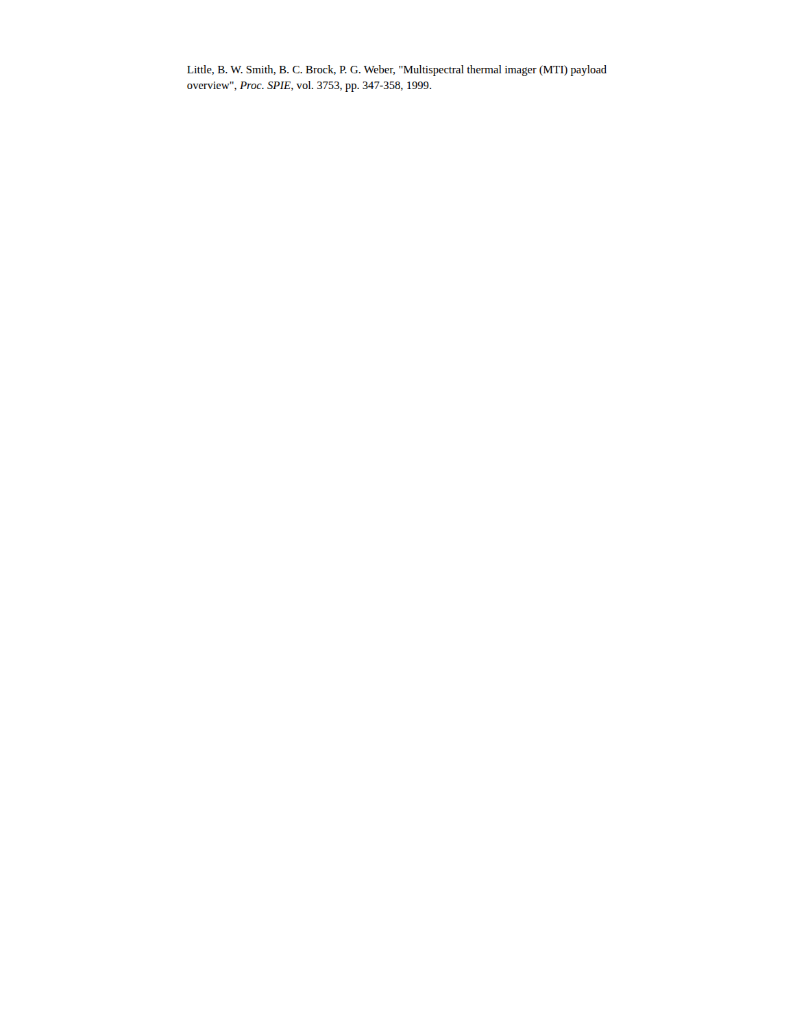Little, B. W. Smith, B. C. Brock, P. G. Weber, "Multispectral thermal imager (MTI) payload overview", Proc. SPIE, vol. 3753, pp. 347-358, 1999.